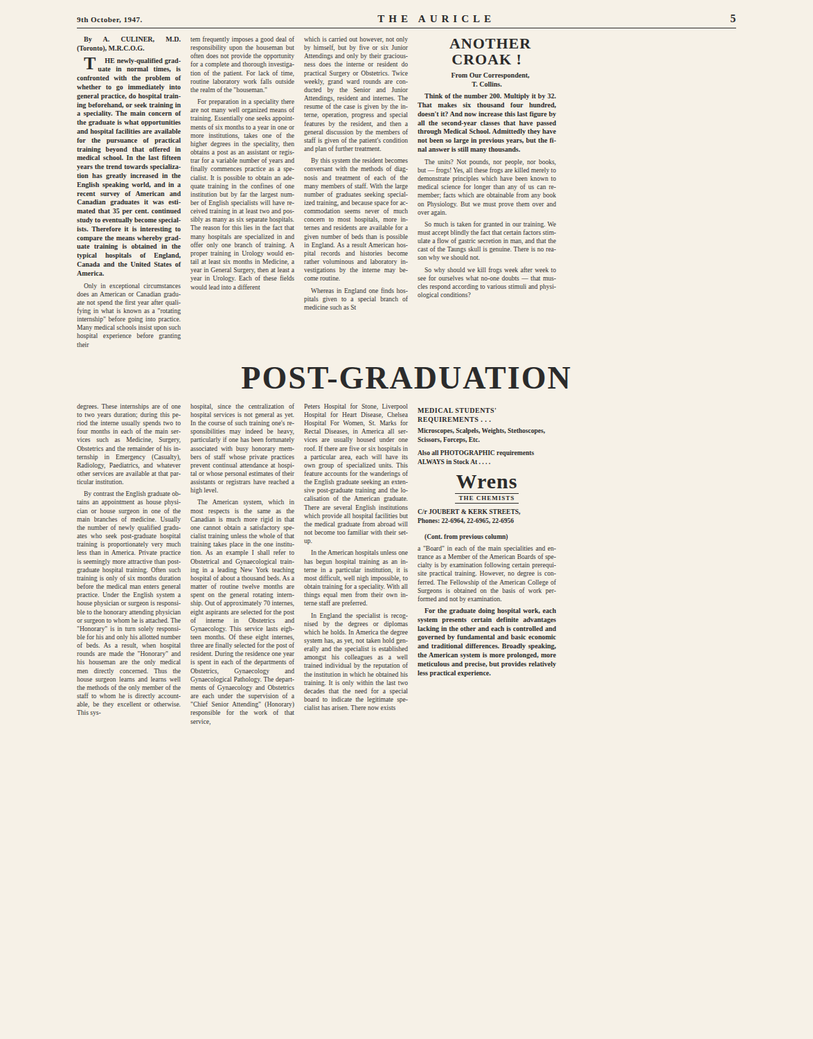9th October, 1947.
THE AURICLE
5
By A. CULINER, M.D. (Toronto), M.R.C.O.G.
THE newly-qualified graduate in normal times, is confronted with the problem of whether to go immediately into general practice, do hospital training beforehand, or seek training in a speciality. The main concern of the graduate is what opportunities and hospital facilities are available for the pursuance of practical training beyond that offered in medical school. In the last fifteen years the trend towards specialization has greatly increased in the English speaking world, and in a recent survey of American and Canadian graduates it was estimated that 35 per cent. continued study to eventually become specialists. Therefore it is interesting to compare the means whereby graduate training is obtained in the typical hospitals of England, Canada and the United States of America.
Only in exceptional circumstances does an American or Canadian graduate not spend the first year after qualifying in what is known as a "rotating internship" before going into practice. Many medical schools insist upon such hospital experience before granting their
tem frequently imposes a good deal of responsibility upon the houseman but often does not provide the opportunity for a complete and thorough investigation of the patient. For lack of time, routine laboratory work falls outside the realm of the "houseman."
For preparation in a speciality there are not many well organized means of training. Essentially one seeks appointments of six months to a year in one or more institutions, takes one of the higher degrees in the speciality, then obtains a post as an assistant or registrar for a variable number of years and finally commences practice as a specialist. It is possible to obtain an adequate training in the confines of one institution but by far the largest number of English specialists will have received training in at least two and possibly as many as six separate hospitals. The reason for this lies in the fact that many hospitals are specialized in and offer only one branch of training. A proper training in Urology would entail at least six months in Medicine, a year in General Surgery, then at least a year in Urology. Each of these fields would lead into a different
which is carried out however, not only by himself, but by five or six Junior Attendings and only by their graciousness does the interne or resident do practical Surgery or Obstetrics. Twice weekly, grand ward rounds are conducted by the Senior and Junior Attendings, resident and internes. The resume of the case is given by the interne, operation, progress and special features by the resident, and then a general discussion by the members of staff is given of the patient's condition and plan of further treatment.
By this system the resident becomes conversant with the methods of diagnosis and treatment of each of the many members of staff. With the large number of graduates seeking specialized training, and because space for accommodation seems never of much concern to most hospitals, more internes and residents are available for a given number of beds than is possible in England. As a result American hospital records and histories become rather voluminous and laboratory investigations by the interne may become routine.
Whereas in England one finds hospitals given to a special branch of medicine such as St
ANOTHER
CROAK !
From Our Correspondent,
T. Collins.
Think of the number 200. Multiply it by 32. That makes six thousand four hundred, doesn't it? And now increase this last figure by all the second-year classes that have passed through Medical School. Admittedly they have not been so large in previous years, but the final answer is still many thousands.
The units? Not pounds, nor people, nor books, but — frogs! Yes, all these frogs are killed merely to demonstrate principles which have been known to medical science for longer than any of us can remember; facts which are obtainable from any book on Physiology. But we must prove them over and over again.
So much is taken for granted in our training. We must accept blindly the fact that certain factors stimulate a flow of gastric secretion in man, and that the cast of the Taungs skull is genuine. There is no reason why we should not.
So why should we kill frogs week after week to see for ourselves what no-one doubts — that muscles respond according to various stimuli and physiological conditions?
POST-GRADUATION
degrees. These internships are of one to two years duration; during this period the interne usually spends two to four months in each of the main services such as Medicine, Surgery, Obstetrics and the remainder of his internship in Emergency (Casualty), Radiology, Paediatrics, and whatever other services are available at that particular institution.
By contrast the English graduate obtains an appointment as house physician or house surgeon in one of the main branches of medicine. Usually the number of newly qualified graduates who seek post-graduate hospital training is proportionately very much less than in America. Private practice is seemingly more attractive than post-graduate hospital training. Often such training is only of six months duration before the medical man enters general practice. Under the English system a house physician or surgeon is responsible to the honorary attending physician or surgeon to whom he is attached. The "Honorary" is in turn solely responsible for his and only his allotted number of beds. As a result, when hospital rounds are made the "Honorary" and his houseman are the only medical men directly concerned. Thus the house surgeon learns and learns well the methods of the only member of the staff to whom he is directly accountable, be they excellent or otherwise. This sys-
hospital, since the centralization of hospital services is not general as yet. In the course of such training one's responsibilities may indeed be heavy, particularly if one has been fortunately associated with busy honorary members of staff whose private practices prevent continual attendance at hospital or whose personal estimates of their assistants or registrars have reached a high level.
The American system, which in most respects is the same as the Canadian is much more rigid in that one cannot obtain a satisfactory specialist training unless the whole of that training takes place in the one institution. As an example I shall refer to Obstetrical and Gynaecological training in a leading New York teaching hospital of about a thousand beds. As a matter of routine twelve months are spent on the general rotating internship. Out of approximately 70 internes, eight aspirants are selected for the post of interne in Obstetrics and Gynaecology. This service lasts eighteen months. Of these eight internes, three are finally selected for the post of resident. During the residence one year is spent in each of the departments of Obstetrics, Gynaecology and Gynaecological Pathology. The departments of Gynaecology and Obstetrics are each under the supervision of a "Chief Senior Attending" (Honorary) responsible for the work of that service,
Peters Hospital for Stone, Liverpool Hospital for Heart Disease, Chelsea Hospital For Women, St. Marks for Rectal Diseases, in America all services are usually housed under one roof. If there are five or six hospitals in a particular area, each will have its own group of specialized units. This feature accounts for the wanderings of the English graduate seeking an extensive post-graduate training and the localisation of the American graduate. There are several English institutions which provide all hospital facilities but the medical graduate from abroad will not become too familiar with their set-up.
In the American hospitals unless one has begun hospital training as an interne in a particular institution, it is most difficult, well nigh impossible, to obtain training for a speciality. With all things equal men from their own interne staff are preferred.
In England the specialist is recognised by the degrees or diplomas which he holds. In America the degree system has, as yet, not taken hold generally and the specialist is established amongst his colleagues as a well trained individual by the reputation of the institution in which he obtained his training. It is only within the last two decades that the need for a special board to indicate the legitimate specialist has arisen. There now exists
MEDICAL STUDENTS' REQUIREMENTS . . .
Microscopes, Scalpels, Weights, Stethoscopes, Scissors, Forceps, Etc.
Also all PHOTOGRAPHIC requirements ALWAYS in Stock At . . . .
Wrens
THE CHEMISTS
C/r JOUBERT & KERK STREETS,
Phones: 22-6964, 22-6965, 22-6956
(Cont. from previous column)
a "Board" in each of the main specialities and entrance as a Member of the American Boards of specialty is by examination following certain prerequisite practical training. However, no degree is conferred. The Fellowship of the American College of Surgeons is obtained on the basis of work performed and not by examination.
For the graduate doing hospital work, each system presents certain definite advantages lacking in the other and each is controlled and governed by fundamental and basic economic and traditional differences. Broadly speaking, the American system is more prolonged, more meticulous and precise, but provides relatively less practical experience.